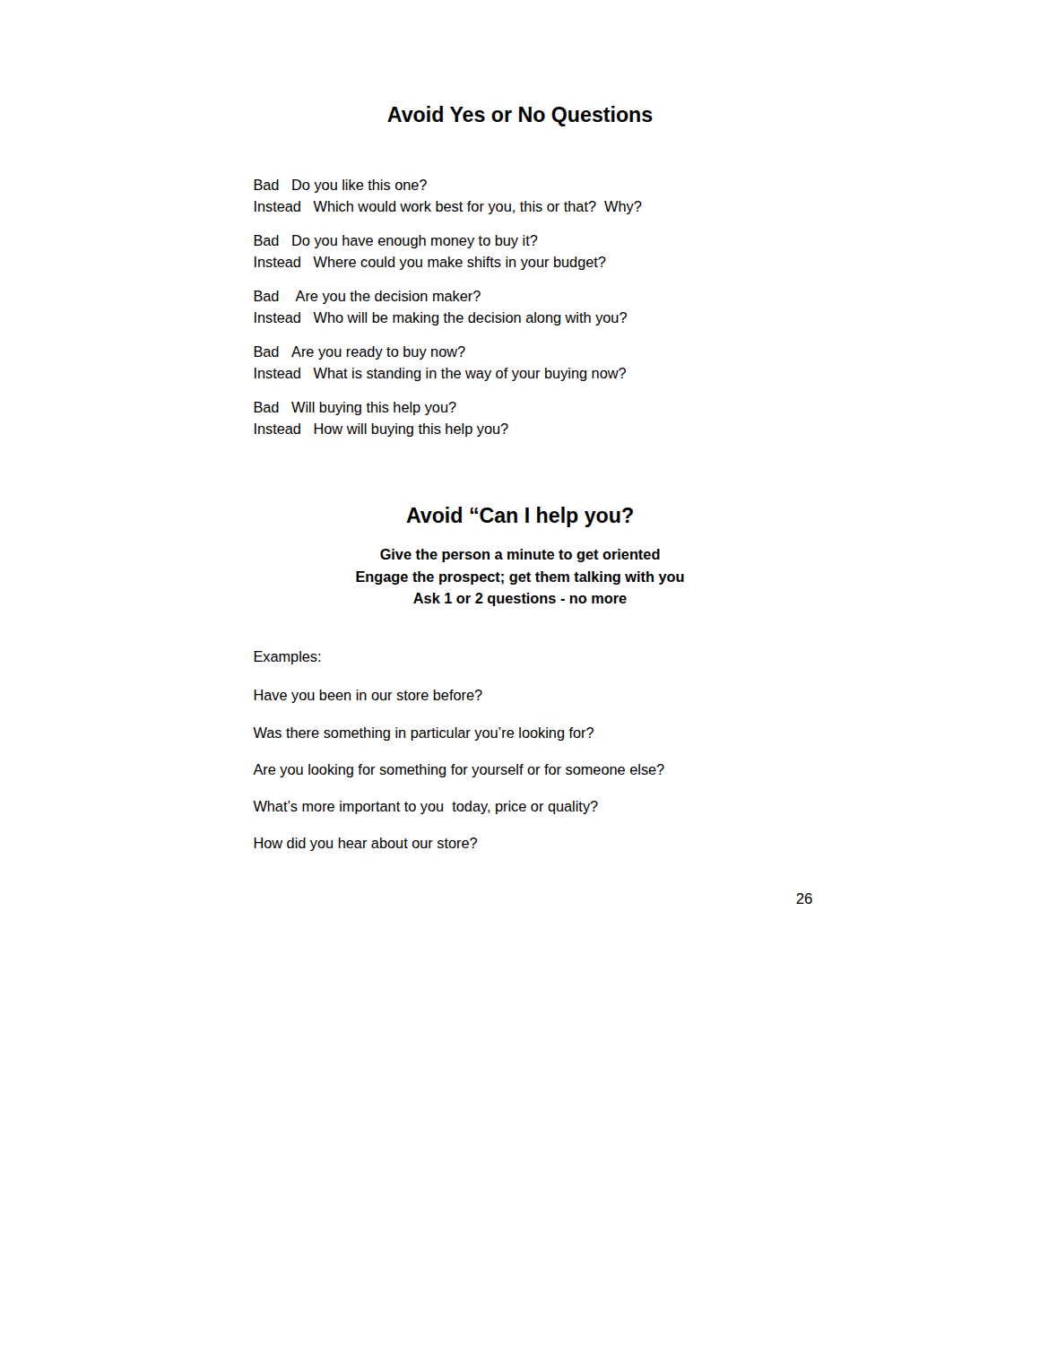Avoid Yes or No Questions
Bad Do you like this one?
Instead Which would work best for you, this or that? Why?
Bad Do you have enough money to buy it?
Instead Where could you make shifts in your budget?
Bad Are you the decision maker?
Instead Who will be making the decision along with you?
Bad Are you ready to buy now?
Instead What is standing in the way of your buying now?
Bad Will buying this help you?
Instead How will buying this help you?
Avoid “Can I help you?
Give the person a minute to get oriented
Engage the prospect; get them talking with you
Ask 1 or 2 questions - no more
Examples:
Have you been in our store before?
Was there something in particular you’re looking for?
Are you looking for something for yourself or for someone else?
What’s more important to you today, price or quality?
How did you hear about our store?
26